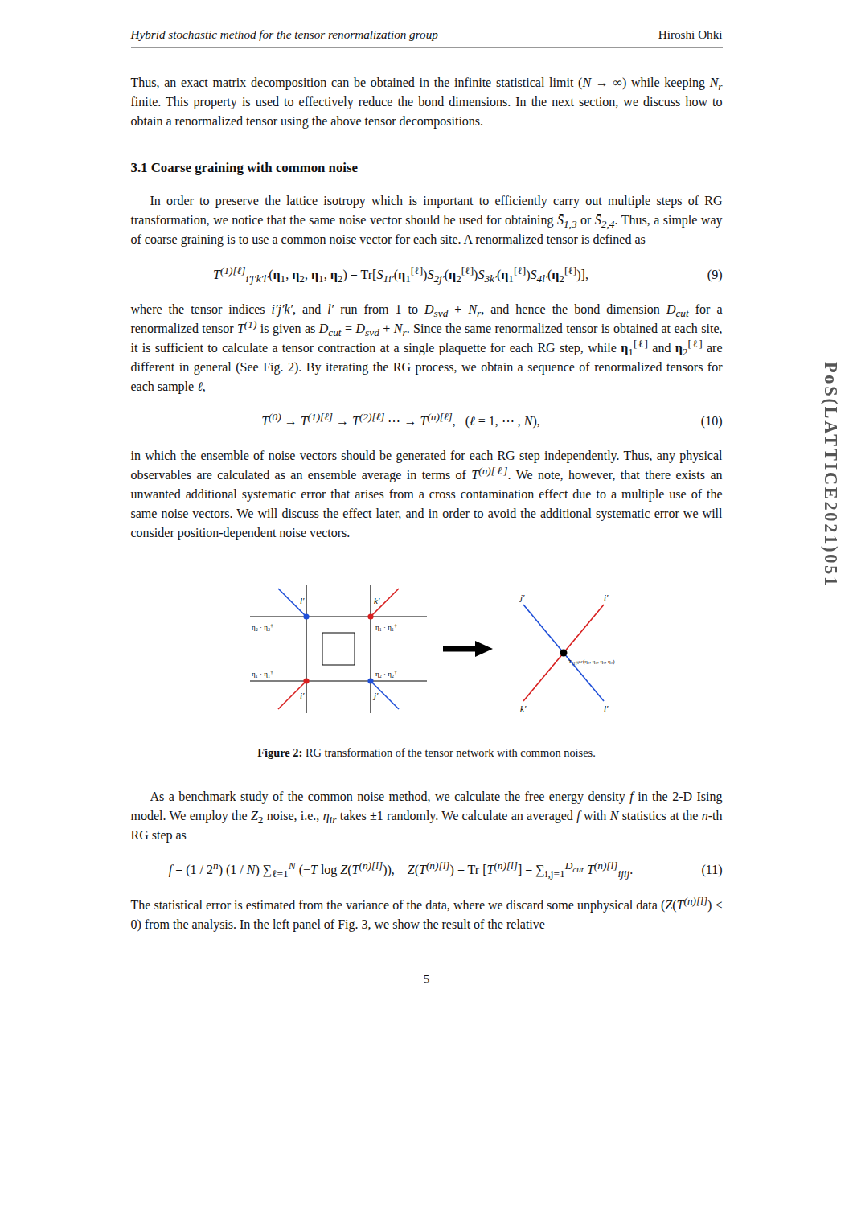PoS(LATTICE2021)051
Hybrid stochastic method for the tensor renormalization group Hiroshi Ohki
Thus, an exact matrix decomposition can be obtained in the infinite statistical limit (N → ∞) while keeping Nr finite. This property is used to effectively reduce the bond dimensions. In the next section, we discuss how to obtain a renormalized tensor using the above tensor decompositions.
3.1 Coarse graining with common noise
In order to preserve the lattice isotropy which is important to efficiently carry out multiple steps of RG transformation, we notice that the same noise vector should be used for obtaining S̄1,3 or S̄2,4. Thus, a simple way of coarse graining is to use a common noise vector for each site. A renormalized tensor is defined as
T(1)[ℓ]i′j′k′l′(η1, η2, η1, η2) = Tr[S̄1i′(η1[ℓ])S̄2j′(η2[ℓ])S̄3k′(η1[ℓ])S̄4l′(η2[ℓ])],
(9)
where the tensor indices i′j′k′, and l′ run from 1 to Dsvd + Nr, and hence the bond dimension Dcut for a renormalized tensor T(1) is given as Dcut = Dsvd + Nr. Since the same renormalized tensor is obtained at each site, it is sufficient to calculate a tensor contraction at a single plaquette for each RG step, while η1[ℓ] and η2[ℓ] are different in general (See Fig. 2). By iterating the RG process, we obtain a sequence of renormalized tensors for each sample ℓ,
T(0) → T(1)[ℓ] → T(2)[ℓ] ⋯ → T(n)[ℓ], (ℓ = 1, ⋯ , N),
(10)
in which the ensemble of noise vectors should be generated for each RG step independently. Thus, any physical observables are calculated as an ensemble average in terms of T(n)[ℓ]. We note, however, that there exists an unwanted additional systematic error that arises from a cross contamination effect due to a multiple use of the same noise vectors. We will discuss the effect later, and in order to avoid the additional systematic error we will consider position-dependent noise vectors.
l′ k′ i′ j′ η₂ · η₂† η₁ · η₁† η₁ · η₁† η₂ · η₂† j′ i′ k′ l′ T(1)ijkl′(η₁, η₂, η₁, η₂)
Figure 2: RG transformation of the tensor network with common noises.
As a benchmark study of the common noise method, we calculate the free energy density f in the 2-D Ising model. We employ the Z2 noise, i.e., ηir takes ±1 randomly. We calculate an averaged f with N statistics at the n-th RG step as
f = (1 / 2n) (1 / N) ∑ℓ=1N (−T log Z(T(n)[l])), Z(T(n)[l]) = Tr [T(n)[l]] = ∑i,j=1Dcut T(n)[l]ijij.
(11)
The statistical error is estimated from the variance of the data, where we discard some unphysical data (Z(T(n)[l]) < 0) from the analysis. In the left panel of Fig. 3, we show the result of the relative
5